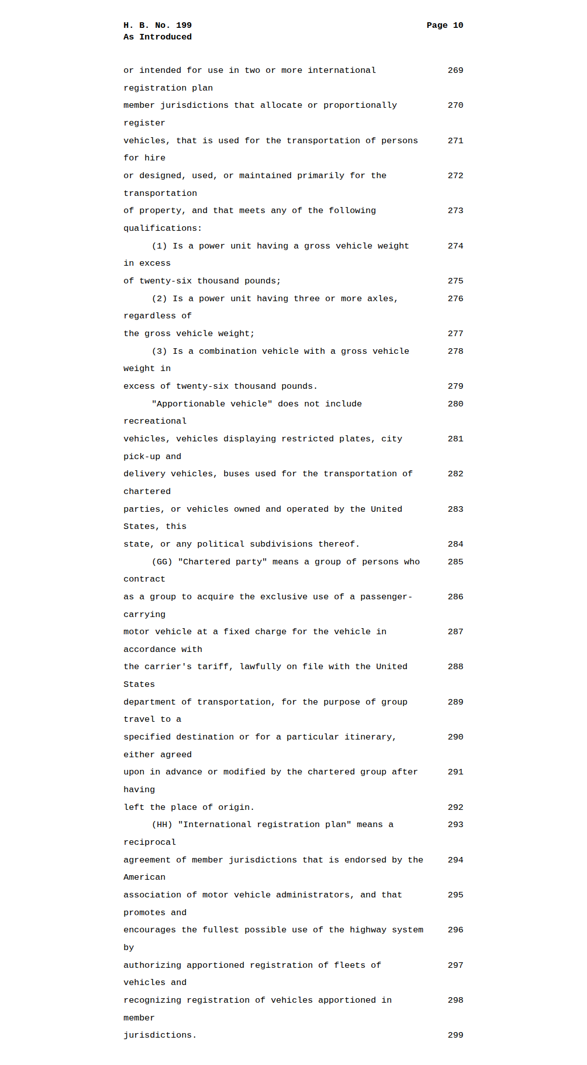H. B. No. 199
As Introduced
Page 10
or intended for use in two or more international registration plan 269
member jurisdictions that allocate or proportionally register 270
vehicles, that is used for the transportation of persons for hire 271
or designed, used, or maintained primarily for the transportation 272
of property, and that meets any of the following qualifications: 273
(1) Is a power unit having a gross vehicle weight in excess 274
of twenty-six thousand pounds; 275
(2) Is a power unit having three or more axles, regardless of 276
the gross vehicle weight; 277
(3) Is a combination vehicle with a gross vehicle weight in 278
excess of twenty-six thousand pounds. 279
"Apportionable vehicle" does not include recreational 280
vehicles, vehicles displaying restricted plates, city pick-up and 281
delivery vehicles, buses used for the transportation of chartered 282
parties, or vehicles owned and operated by the United States, this 283
state, or any political subdivisions thereof. 284
(GG) "Chartered party" means a group of persons who contract 285
as a group to acquire the exclusive use of a passenger-carrying 286
motor vehicle at a fixed charge for the vehicle in accordance with 287
the carrier's tariff, lawfully on file with the United States 288
department of transportation, for the purpose of group travel to a 289
specified destination or for a particular itinerary, either agreed 290
upon in advance or modified by the chartered group after having 291
left the place of origin. 292
(HH) "International registration plan" means a reciprocal 293
agreement of member jurisdictions that is endorsed by the American 294
association of motor vehicle administrators, and that promotes and 295
encourages the fullest possible use of the highway system by 296
authorizing apportioned registration of fleets of vehicles and 297
recognizing registration of vehicles apportioned in member 298
jurisdictions. 299